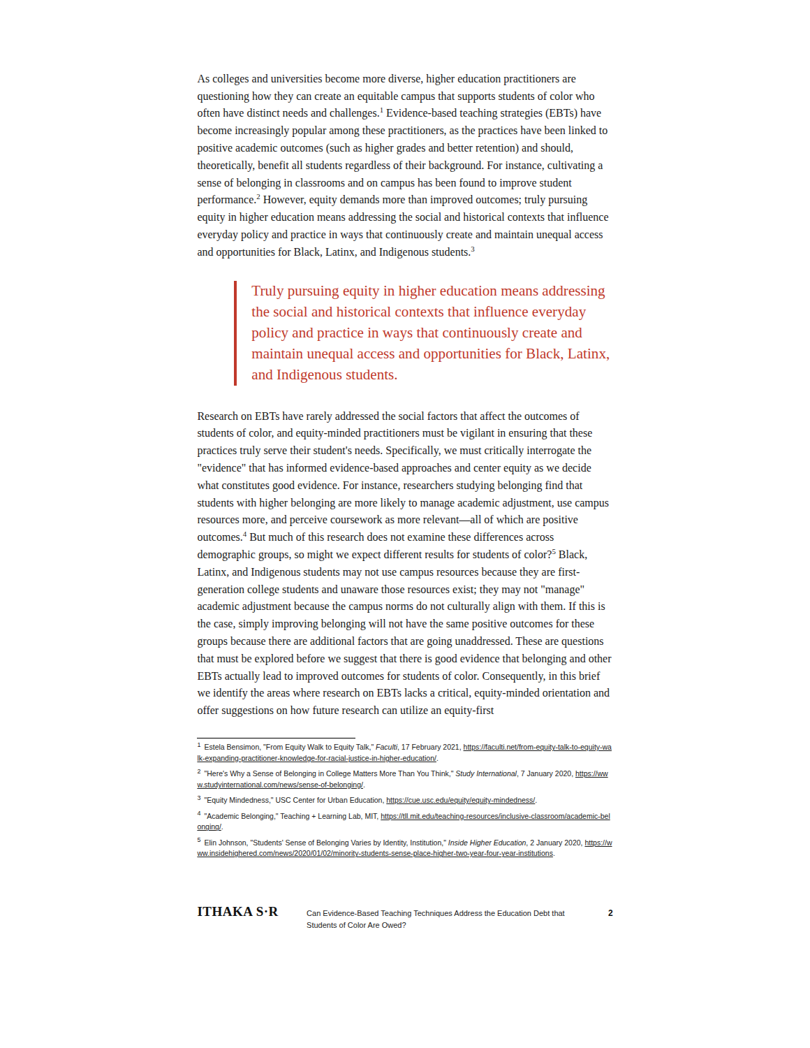As colleges and universities become more diverse, higher education practitioners are questioning how they can create an equitable campus that supports students of color who often have distinct needs and challenges.1 Evidence-based teaching strategies (EBTs) have become increasingly popular among these practitioners, as the practices have been linked to positive academic outcomes (such as higher grades and better retention) and should, theoretically, benefit all students regardless of their background. For instance, cultivating a sense of belonging in classrooms and on campus has been found to improve student performance.2 However, equity demands more than improved outcomes; truly pursuing equity in higher education means addressing the social and historical contexts that influence everyday policy and practice in ways that continuously create and maintain unequal access and opportunities for Black, Latinx, and Indigenous students.3
Truly pursuing equity in higher education means addressing the social and historical contexts that influence everyday policy and practice in ways that continuously create and maintain unequal access and opportunities for Black, Latinx, and Indigenous students.
Research on EBTs have rarely addressed the social factors that affect the outcomes of students of color, and equity-minded practitioners must be vigilant in ensuring that these practices truly serve their student's needs. Specifically, we must critically interrogate the "evidence" that has informed evidence-based approaches and center equity as we decide what constitutes good evidence. For instance, researchers studying belonging find that students with higher belonging are more likely to manage academic adjustment, use campus resources more, and perceive coursework as more relevant—all of which are positive outcomes.4 But much of this research does not examine these differences across demographic groups, so might we expect different results for students of color?5 Black, Latinx, and Indigenous students may not use campus resources because they are first-generation college students and unaware those resources exist; they may not "manage" academic adjustment because the campus norms do not culturally align with them. If this is the case, simply improving belonging will not have the same positive outcomes for these groups because there are additional factors that are going unaddressed. These are questions that must be explored before we suggest that there is good evidence that belonging and other EBTs actually lead to improved outcomes for students of color. Consequently, in this brief we identify the areas where research on EBTs lacks a critical, equity-minded orientation and offer suggestions on how future research can utilize an equity-first
1 Estela Bensimon, "From Equity Walk to Equity Talk," Faculti, 17 February 2021, https://faculti.net/from-equity-talk-to-equity-walk-expanding-practitioner-knowledge-for-racial-justice-in-higher-education/.
2 "Here's Why a Sense of Belonging in College Matters More Than You Think," Study International, 7 January 2020, https://www.studyinternational.com/news/sense-of-belonging/.
3 "Equity Mindedness," USC Center for Urban Education, https://cue.usc.edu/equity/equity-mindedness/.
4 "Academic Belonging," Teaching + Learning Lab, MIT, https://tll.mit.edu/teaching-resources/inclusive-classroom/academic-belonging/.
5 Elin Johnson, "Students' Sense of Belonging Varies by Identity, Institution," Inside Higher Education, 2 January 2020, https://www.insidehighered.com/news/2020/01/02/minority-students-sense-place-higher-two-year-four-year-institutions.
ITHAKA S·R Can Evidence-Based Teaching Techniques Address the Education Debt that Students of Color Are Owed? 2